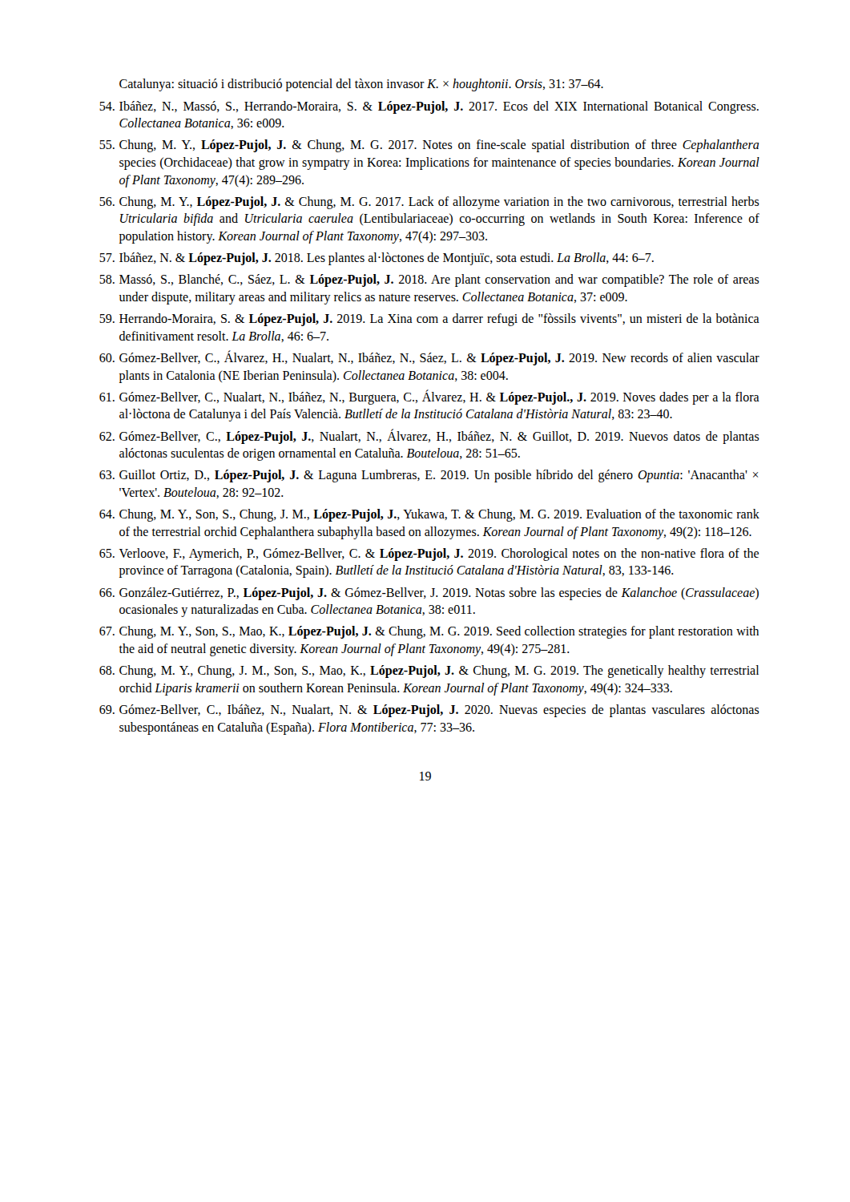Catalunya: situació i distribució potencial del tàxon invasor K. × houghtonii. Orsis, 31: 37–64.
Ibáñez, N., Massó, S., Herrando-Moraira, S. & López-Pujol, J. 2017. Ecos del XIX International Botanical Congress. Collectanea Botanica, 36: e009.
Chung, M. Y., López-Pujol, J. & Chung, M. G. 2017. Notes on fine-scale spatial distribution of three Cephalanthera species (Orchidaceae) that grow in sympatry in Korea: Implications for maintenance of species boundaries. Korean Journal of Plant Taxonomy, 47(4): 289–296.
Chung, M. Y., López-Pujol, J. & Chung, M. G. 2017. Lack of allozyme variation in the two carnivorous, terrestrial herbs Utricularia bifida and Utricularia caerulea (Lentibulariaceae) co-occurring on wetlands in South Korea: Inference of population history. Korean Journal of Plant Taxonomy, 47(4): 297–303.
Ibáñez, N. & López-Pujol, J. 2018. Les plantes al·lòctones de Montjuïc, sota estudi. La Brolla, 44: 6–7.
Massó, S., Blanché, C., Sáez, L. & López-Pujol, J. 2018. Are plant conservation and war compatible? The role of areas under dispute, military areas and military relics as nature reserves. Collectanea Botanica, 37: e009.
Herrando-Moraira, S. & López-Pujol, J. 2019. La Xina com a darrer refugi de "fòssils vivents", un misteri de la botànica definitivament resolt. La Brolla, 46: 6–7.
Gómez-Bellver, C., Álvarez, H., Nualart, N., Ibáñez, N., Sáez, L. & López-Pujol, J. 2019. New records of alien vascular plants in Catalonia (NE Iberian Peninsula). Collectanea Botanica, 38: e004.
Gómez-Bellver, C., Nualart, N., Ibáñez, N., Burguera, C., Álvarez, H. & López-Pujol., J. 2019. Noves dades per a la flora al·lòctona de Catalunya i del País Valencià. Butlletí de la Institució Catalana d'Història Natural, 83: 23–40.
Gómez-Bellver, C., López-Pujol, J., Nualart, N., Álvarez, H., Ibáñez, N. & Guillot, D. 2019. Nuevos datos de plantas alóctonas suculentas de origen ornamental en Cataluña. Bouteloua, 28: 51–65.
Guillot Ortiz, D., López-Pujol, J. & Laguna Lumbreras, E. 2019. Un posible híbrido del género Opuntia: 'Anacantha' × 'Vertex'. Bouteloua, 28: 92–102.
Chung, M. Y., Son, S., Chung, J. M., López-Pujol, J., Yukawa, T. & Chung, M. G. 2019. Evaluation of the taxonomic rank of the terrestrial orchid Cephalanthera subaphylla based on allozymes. Korean Journal of Plant Taxonomy, 49(2): 118–126.
Verloove, F., Aymerich, P., Gómez-Bellver, C. & López-Pujol, J. 2019. Chorological notes on the non-native flora of the province of Tarragona (Catalonia, Spain). Butlletí de la Institució Catalana d'Història Natural, 83, 133-146.
González-Gutiérrez, P., López-Pujol, J. & Gómez-Bellver, J. 2019. Notas sobre las especies de Kalanchoe (Crassulaceae) ocasionales y naturalizadas en Cuba. Collectanea Botanica, 38: e011.
Chung, M. Y., Son, S., Mao, K., López-Pujol, J. & Chung, M. G. 2019. Seed collection strategies for plant restoration with the aid of neutral genetic diversity. Korean Journal of Plant Taxonomy, 49(4): 275–281.
Chung, M. Y., Chung, J. M., Son, S., Mao, K., López-Pujol, J. & Chung, M. G. 2019. The genetically healthy terrestrial orchid Liparis kramerii on southern Korean Peninsula. Korean Journal of Plant Taxonomy, 49(4): 324–333.
Gómez-Bellver, C., Ibáñez, N., Nualart, N. & López-Pujol, J. 2020. Nuevas especies de plantas vasculares alóctonas subespontáneas en Cataluña (España). Flora Montiberica, 77: 33–36.
19